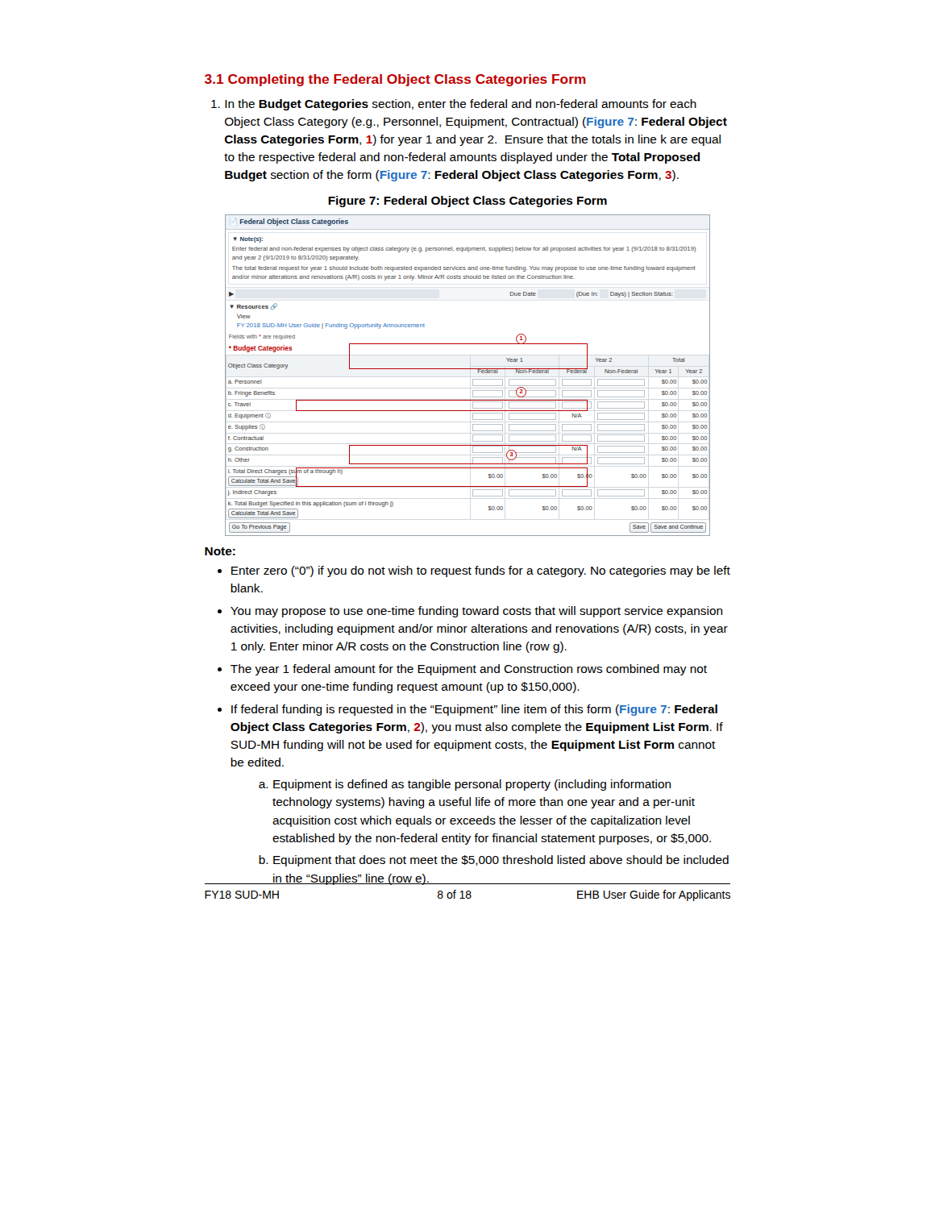3.1 Completing the Federal Object Class Categories Form
In the Budget Categories section, enter the federal and non-federal amounts for each Object Class Category (e.g., Personnel, Equipment, Contractual) (Figure 7: Federal Object Class Categories Form, 1) for year 1 and year 2. Ensure that the totals in line k are equal to the respective federal and non-federal amounts displayed under the Total Proposed Budget section of the form (Figure 7: Federal Object Class Categories Form, 3).
Figure 7: Federal Object Class Categories Form
📄 Federal Object Class Categories
▼ Note(s):
Enter federal and non-federal expenses by object class category (e.g. personnel, equipment, supplies) below for all proposed activities for year 1 (9/1/2018 to 8/31/2019) and year 2 (9/1/2019 to 8/31/2020) separately.
The total federal request for year 1 should include both requested expanded services and one-time funding. You may propose to use one-time funding toward equipment and/or minor alterations and renovations (A/R) costs in year 1 only. Minor A/R costs should be listed on the Construction line.
▶ XXXXXXXX XXXX-XX-XXXXXXXX XXXXXXXXXX XXXXXX XXXXXX Due Date XX/XX/XXXX (Due In: XX Days) | Section Status: Not Started
▼ Resources 🔗
View
FY 2018 SUD-MH User Guide | Funding Opportunity Announcement
Fields with * are required
* Budget Categories
| Object Class Category | Year 1 | Year 2 | Total |
| --- | --- | --- | --- |
| Federal | Non-Federal | Federal | Non-Federal | Year 1 | Year 2 |
| a. Personnel | | | | | $0.00 | $0.00 |
| b. Fringe Benefits | | | | | $0.00 | $0.00 |
| c. Travel | | | | | $0.00 | $0.00 |
| d. Equipment ⓘ | | | N/A | | $0.00 | $0.00 |
| e. Supplies ⓘ | | | | | $0.00 | $0.00 |
| f. Contractual | | | | | $0.00 | $0.00 |
| g. Construction | | | N/A | | $0.00 | $0.00 |
| h. Other | | | | | $0.00 | $0.00 |
| i. Total Direct Charges (sum of a through h) Calculate Total And Save | $0.00 | $0.00 | $0.00 | $0.00 | $0.00 | $0.00 |
| j. Indirect Charges | | | | | $0.00 | $0.00 |
| k. Total Budget Specified in this application (sum of i through j) Calculate Total And Save | $0.00 | $0.00 | $0.00 | $0.00 | $0.00 | $0.00 |
1
2
3
Go To Previous Page Save Save and Continue
Note:
Enter zero (“0”) if you do not wish to request funds for a category. No categories may be left blank.
You may propose to use one-time funding toward costs that will support service expansion activities, including equipment and/or minor alterations and renovations (A/R) costs, in year 1 only. Enter minor A/R costs on the Construction line (row g).
The year 1 federal amount for the Equipment and Construction rows combined may not exceed your one-time funding request amount (up to $150,000).
If federal funding is requested in the “Equipment” line item of this form (Figure 7: Federal Object Class Categories Form, 2), you must also complete the Equipment List Form. If SUD-MH funding will not be used for equipment costs, the Equipment List Form cannot be edited.
Equipment is defined as tangible personal property (including information technology systems) having a useful life of more than one year and a per-unit acquisition cost which equals or exceeds the lesser of the capitalization level established by the non-federal entity for financial statement purposes, or $5,000.
Equipment that does not meet the $5,000 threshold listed above should be included in the “Supplies” line (row e).
FY18 SUD-MH
8 of 18
EHB User Guide for Applicants